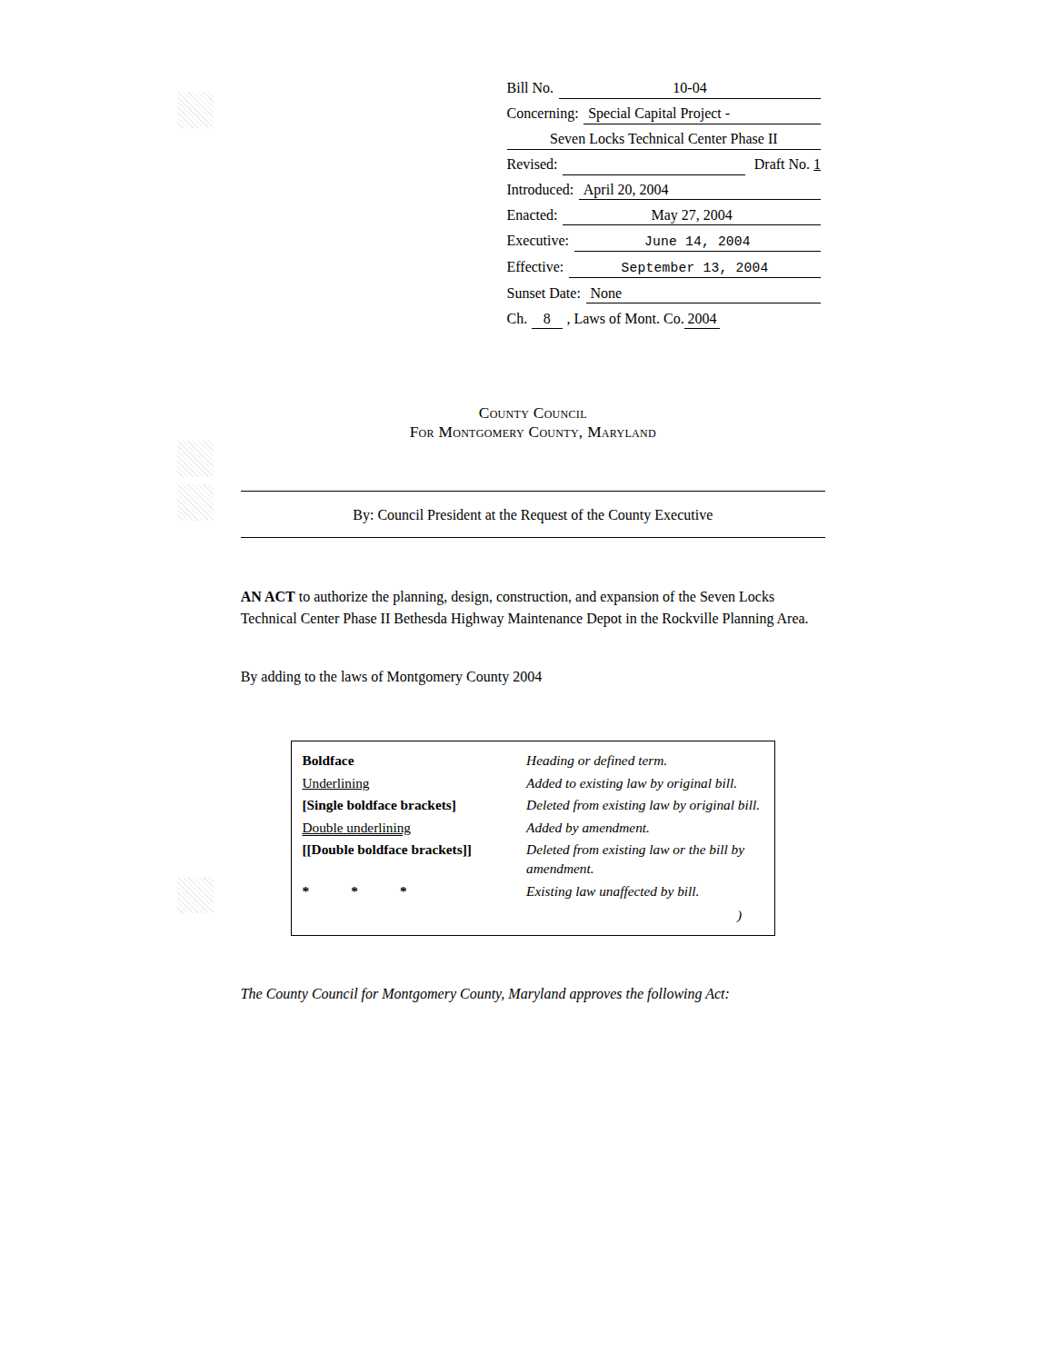Bill No. 10-04
Concerning: Special Capital Project -
Seven Locks Technical Center Phase II
Revised: Draft No. 1
Introduced: April 20, 2004
Enacted: May 27, 2004
Executive: June 14, 2004
Effective: September 13, 2004
Sunset Date: None
Ch. 8, Laws of Mont. Co. 2004
County Council
For Montgomery County, Maryland
By: Council President at the Request of the County Executive
AN ACT to authorize the planning, design, construction, and expansion of the Seven Locks Technical Center Phase II Bethesda Highway Maintenance Depot in the Rockville Planning Area.
By adding to the laws of Montgomery County 2004
| Boldface | Heading or defined term. |
| Underlining | Added to existing law by original bill. |
| [Single boldface brackets] | Deleted from existing law by original bill. |
| Double underlining | Added by amendment. |
| [[Double boldface brackets]] | Deleted from existing law or the bill by amendment. |
| * * * | Existing law unaffected by bill. |
)
The County Council for Montgomery County, Maryland approves the following Act: